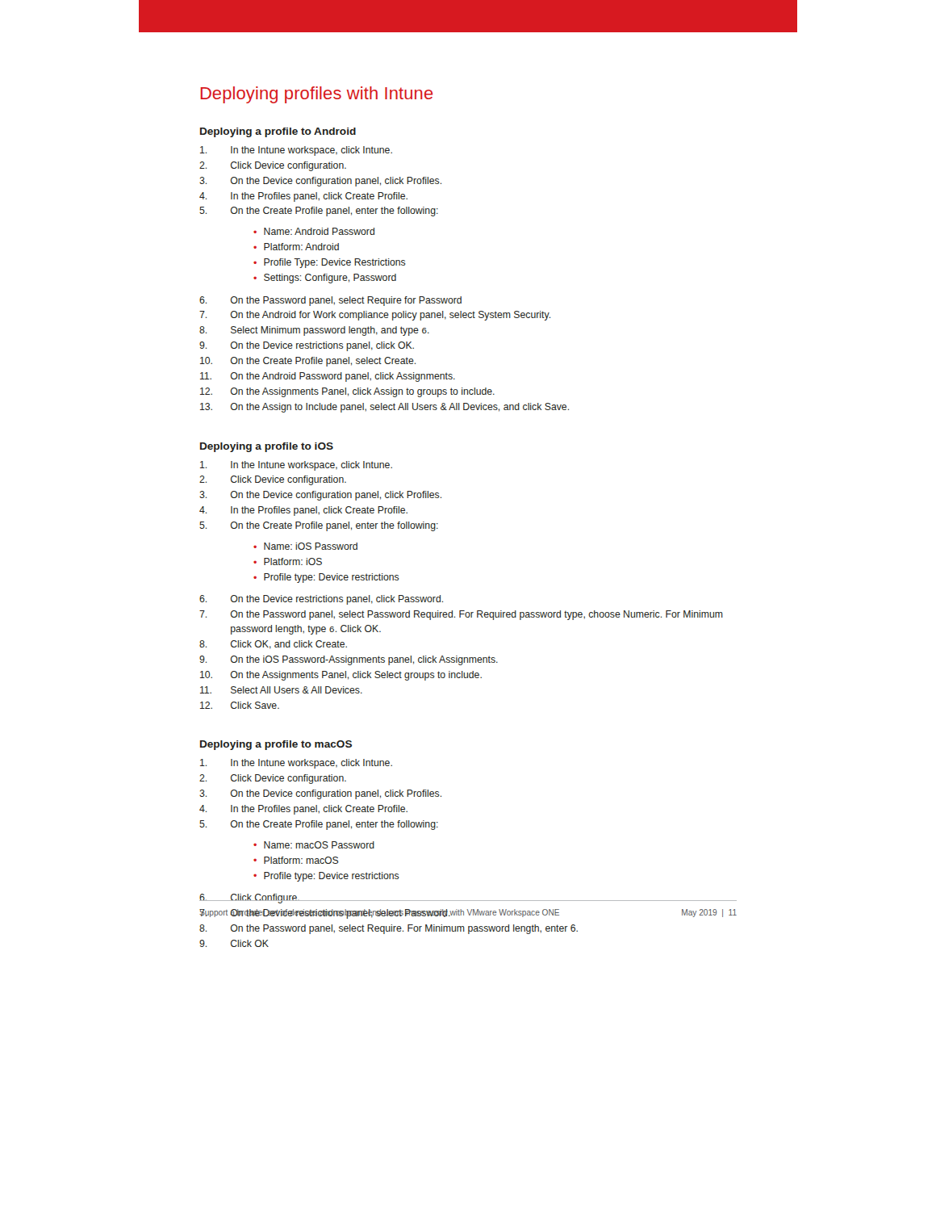Deploying profiles with Intune
Deploying a profile to Android
In the Intune workspace, click Intune.
Click Device configuration.
On the Device configuration panel, click Profiles.
In the Profiles panel, click Create Profile.
On the Create Profile panel, enter the following:
Name: Android Password
Platform: Android
Profile Type: Device Restrictions
Settings: Configure, Password
On the Password panel, select Require for Password
On the Android for Work compliance policy panel, select System Security.
Select Minimum password length, and type 6.
On the Device restrictions panel, click OK.
On the Create Profile panel, select Create.
On the Android Password panel, click Assignments.
On the Assignments Panel, click Assign to groups to include.
On the Assign to Include panel, select All Users & All Devices, and click Save.
Deploying a profile to iOS
In the Intune workspace, click Intune.
Click Device configuration.
On the Device configuration panel, click Profiles.
In the Profiles panel, click Create Profile.
On the Create Profile panel, enter the following:
Name: iOS Password
Platform: iOS
Profile type: Device restrictions
On the Device restrictions panel, click Password.
On the Password panel, select Password Required. For Required password type, choose Numeric. For Minimum password length, type 6. Click OK.
Click OK, and click Create.
On the iOS Password-Assignments panel, click Assignments.
On the Assignments Panel, click Select groups to include.
Select All Users & All Devices.
Click Save.
Deploying a profile to macOS
In the Intune workspace, click Intune.
Click Device configuration.
On the Device configuration panel, click Profiles.
In the Profiles panel, click Create Profile.
On the Create Profile panel, enter the following:
Name: macOS Password
Platform: macOS
Profile type: Device restrictions
Click Configure.
On the Device restrictions panel, select Password.
On the Password panel, select Require. For Minimum password length, enter 6.
Click OK
Support a broader set of devices and onboard end users more easily with VMware Workspace ONE
May 2019 | 11